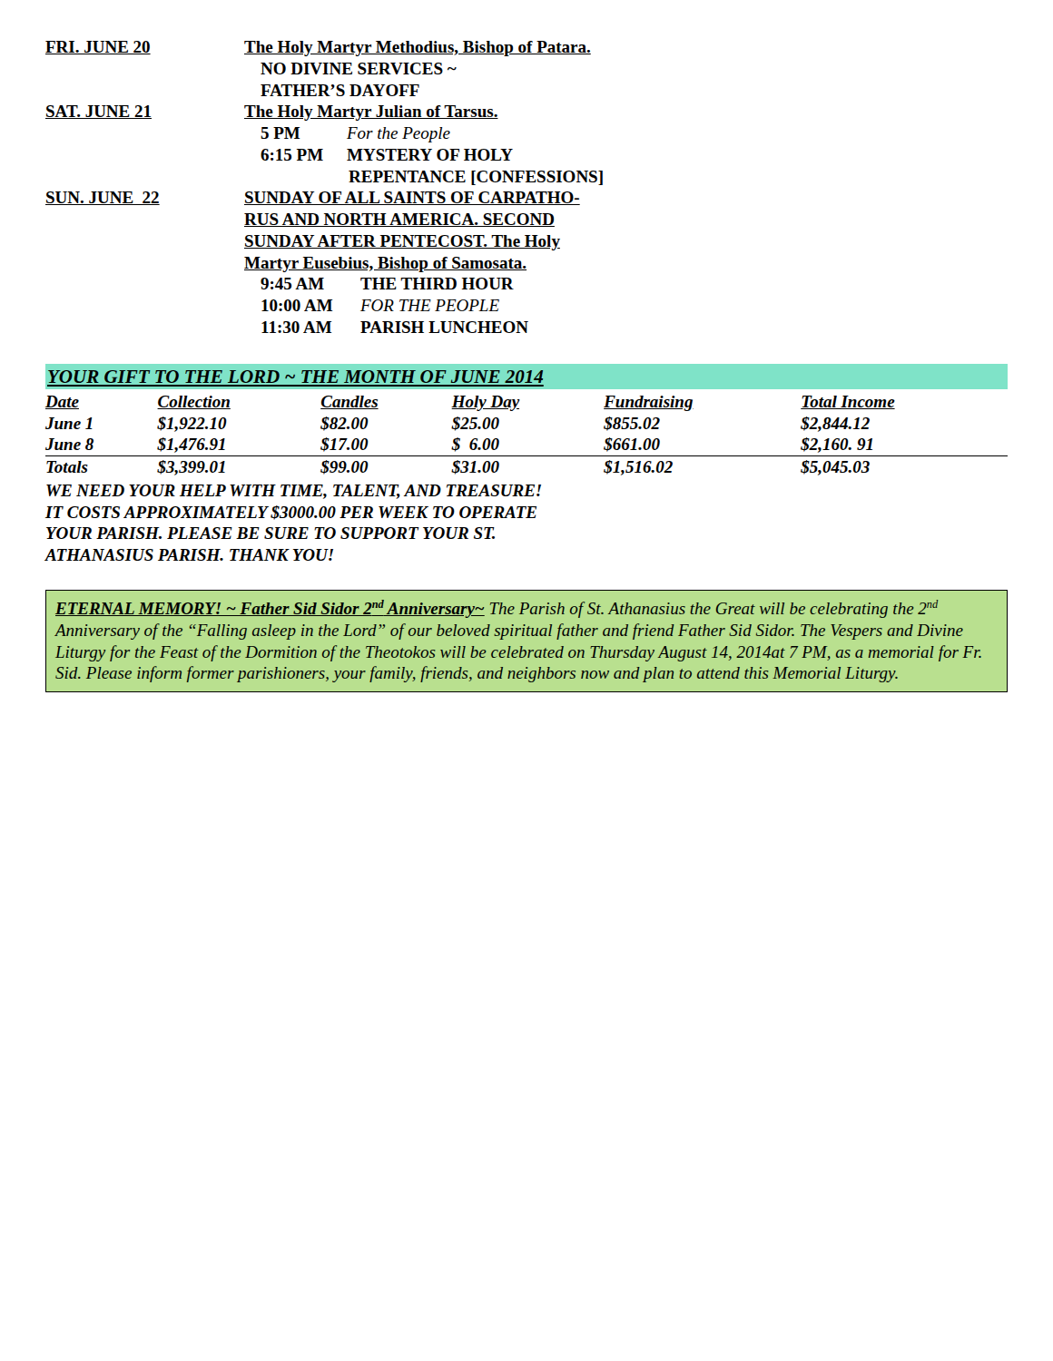| FRI. JUNE 20 | The Holy Martyr Methodius, Bishop of Patara. NO DIVINE SERVICES ~ FATHER’S DAYOFF |
| SAT. JUNE 21 | The Holy Martyr Julian of Tarsus. 5 PM For the People 6:15 PM MYSTERY OF HOLY REPENTANCE [CONFESSIONS] |
| SUN. JUNE 22 | SUNDAY OF ALL SAINTS OF CARPATHO- RUS AND NORTH AMERICA. SECOND SUNDAY AFTER PENTECOST. The Holy Martyr Eusebius, Bishop of Samosata. 9:45 AM THE THIRD HOUR 10:00 AM FOR THE PEOPLE 11:30 AM PARISH LUNCHEON |
YOUR GIFT TO THE LORD ~ THE MONTH OF JUNE 2014
| Date | Collection | Candles | Holy Day | Fundraising | Total Income |
| June 1 | $1,922.10 | $82.00 | $25.00 | $855.02 | $2,844.12 |
| June 8 | $1,476.91 | $17.00 | $ 6.00 | $661.00 | $2,160. 91 |
| Totals | $3,399.01 | $99.00 | $31.00 | $1,516.02 | $5,045.03 |
WE NEED YOUR HELP WITH TIME, TALENT, AND TREASURE!
IT COSTS APPROXIMATELY $3000.00 PER WEEK TO OPERATE
YOUR PARISH. PLEASE BE SURE TO SUPPORT YOUR ST.
ATHANASIUS PARISH. THANK YOU!
ETERNAL MEMORY! ~ Father Sid Sidor 2nd Anniversary~ The Parish of St. Athanasius the Great will be celebrating the 2nd Anniversary of the “Falling asleep in the Lord” of our beloved spiritual father and friend Father Sid Sidor. The Vespers and Divine Liturgy for the Feast of the Dormition of the Theotokos will be celebrated on Thursday August 14, 2014at 7 PM, as a memorial for Fr. Sid. Please inform former parishioners, your family, friends, and neighbors now and plan to attend this Memorial Liturgy.